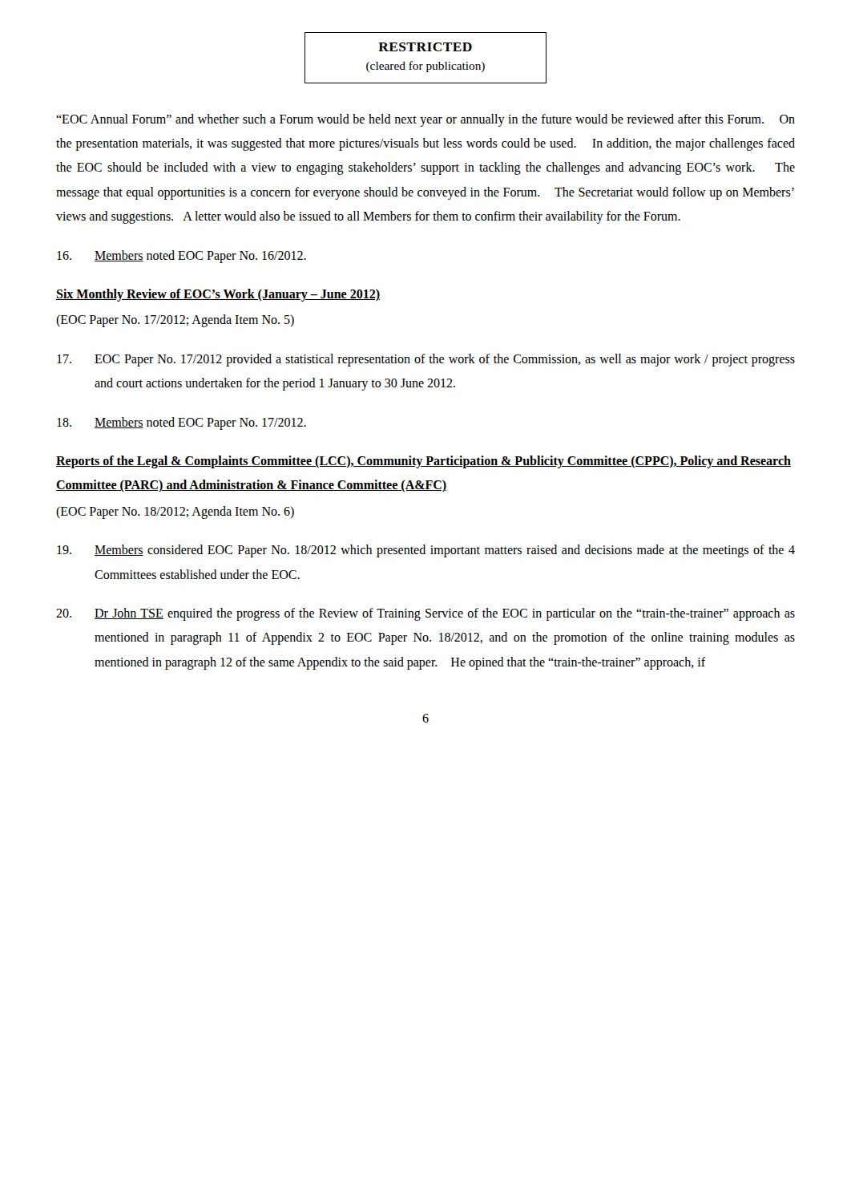RESTRICTED
(cleared for publication)
“EOC Annual Forum” and whether such a Forum would be held next year or annually in the future would be reviewed after this Forum. On the presentation materials, it was suggested that more pictures/visuals but less words could be used. In addition, the major challenges faced the EOC should be included with a view to engaging stakeholders’ support in tackling the challenges and advancing EOC’s work. The message that equal opportunities is a concern for everyone should be conveyed in the Forum. The Secretariat would follow up on Members’ views and suggestions. A letter would also be issued to all Members for them to confirm their availability for the Forum.
16.
Members noted EOC Paper No. 16/2012.
Six Monthly Review of EOC’s Work (January – June 2012)
(EOC Paper No. 17/2012; Agenda Item No. 5)
17.
EOC Paper No. 17/2012 provided a statistical representation of the work of the Commission, as well as major work / project progress and court actions undertaken for the period 1 January to 30 June 2012.
18.
Members noted EOC Paper No. 17/2012.
Reports of the Legal & Complaints Committee (LCC), Community Participation & Publicity Committee (CPPC), Policy and Research Committee (PARC) and Administration & Finance Committee (A&FC)
(EOC Paper No. 18/2012; Agenda Item No. 6)
19.
Members considered EOC Paper No. 18/2012 which presented important matters raised and decisions made at the meetings of the 4 Committees established under the EOC.
20.
Dr John TSE enquired the progress of the Review of Training Service of the EOC in particular on the “train-the-trainer” approach as mentioned in paragraph 11 of Appendix 2 to EOC Paper No. 18/2012, and on the promotion of the online training modules as mentioned in paragraph 12 of the same Appendix to the said paper. He opined that the “train-the-trainer” approach, if
6